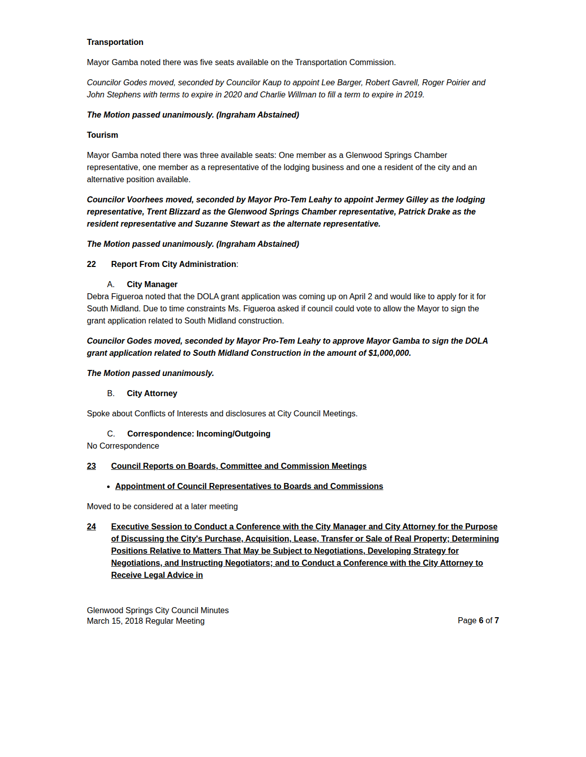Transportation
Mayor Gamba noted there was five seats available on the Transportation Commission.
Councilor Godes moved, seconded by Councilor Kaup to appoint Lee Barger, Robert Gavrell, Roger Poirier and John Stephens with terms to expire in 2020 and Charlie Willman to fill a term to expire in 2019.
The Motion passed unanimously. (Ingraham Abstained)
Tourism
Mayor Gamba noted there was three available seats: One member as a Glenwood Springs Chamber representative, one member as a representative of the lodging business and one a resident of the city and an alternative position available.
Councilor Voorhees moved, seconded by Mayor Pro-Tem Leahy to appoint Jermey Gilley as the lodging representative, Trent Blizzard as the Glenwood Springs Chamber representative, Patrick Drake as the resident representative and Suzanne Stewart as the alternate representative.
The Motion passed unanimously. (Ingraham Abstained)
22 Report From City Administration:
A. City Manager
Debra Figueroa noted that the DOLA grant application was coming up on April 2 and would like to apply for it for South Midland. Due to time constraints Ms. Figueroa asked if council could vote to allow the Mayor to sign the grant application related to South Midland construction.
Councilor Godes moved, seconded by Mayor Pro-Tem Leahy to approve Mayor Gamba to sign the DOLA grant application related to South Midland Construction in the amount of $1,000,000.
The Motion passed unanimously.
B. City Attorney
Spoke about Conflicts of Interests and disclosures at City Council Meetings.
C. Correspondence: Incoming/Outgoing
No Correspondence
23 Council Reports on Boards, Committee and Commission Meetings
Appointment of Council Representatives to Boards and Commissions
Moved to be considered at a later meeting
24 Executive Session to Conduct a Conference with the City Manager and City Attorney for the Purpose of Discussing the City's Purchase, Acquisition, Lease, Transfer or Sale of Real Property; Determining Positions Relative to Matters That May be Subject to Negotiations, Developing Strategy for Negotiations, and Instructing Negotiators; and to Conduct a Conference with the City Attorney to Receive Legal Advice in
Glenwood Springs City Council Minutes
March 15, 2018 Regular Meeting
Page 6 of 7